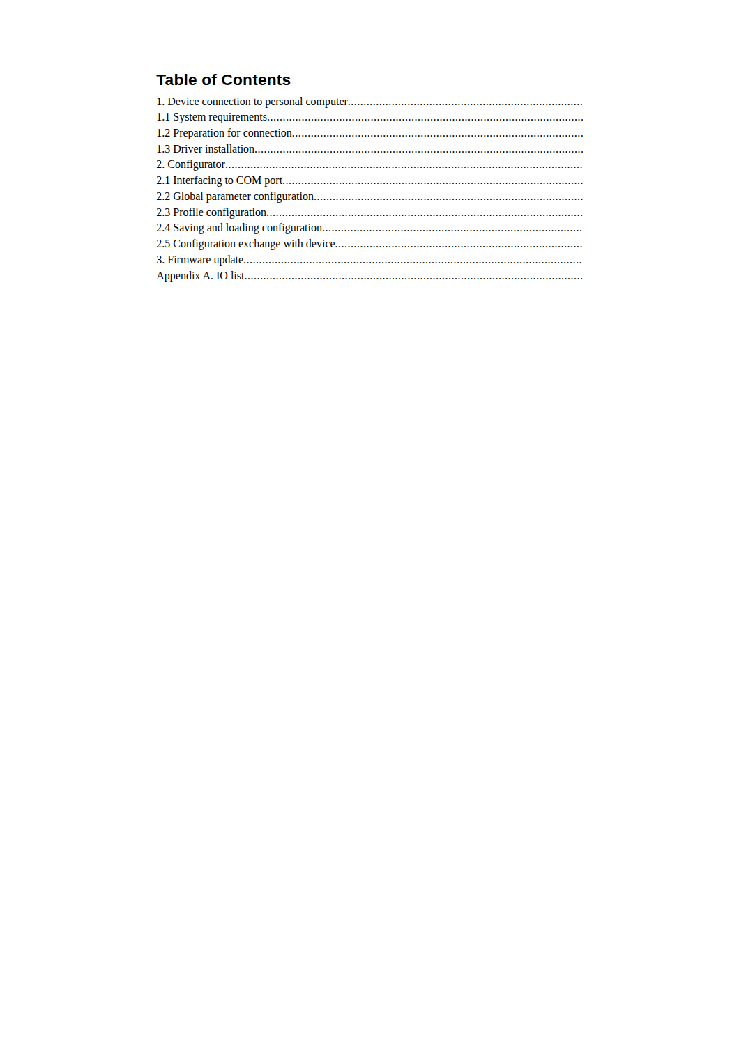Table of Contents
1. Device connection to personal computer......................................................................................... 3
1.1 System requirements....................................................................................................................... 3
1.2 Preparation for connection............................................................................................................. 3
1.3 Driver installation............................................................................................................................. 4
2. Configurator....................................................................................................................................... 8
2.1 Interfacing to COM port................................................................................................................. 8
2.2 Global parameter configuration..................................................................................................... 9
2.3 Profile configuration............................................................................................................................. 10
2.4 Saving and loading configuration................................................................................................. 15
2.5 Configuration exchange with device........................................................................................... 16
3. Firmware update............................................................................................................................. 17
Appendix A. IO list............................................................................................................................. 18